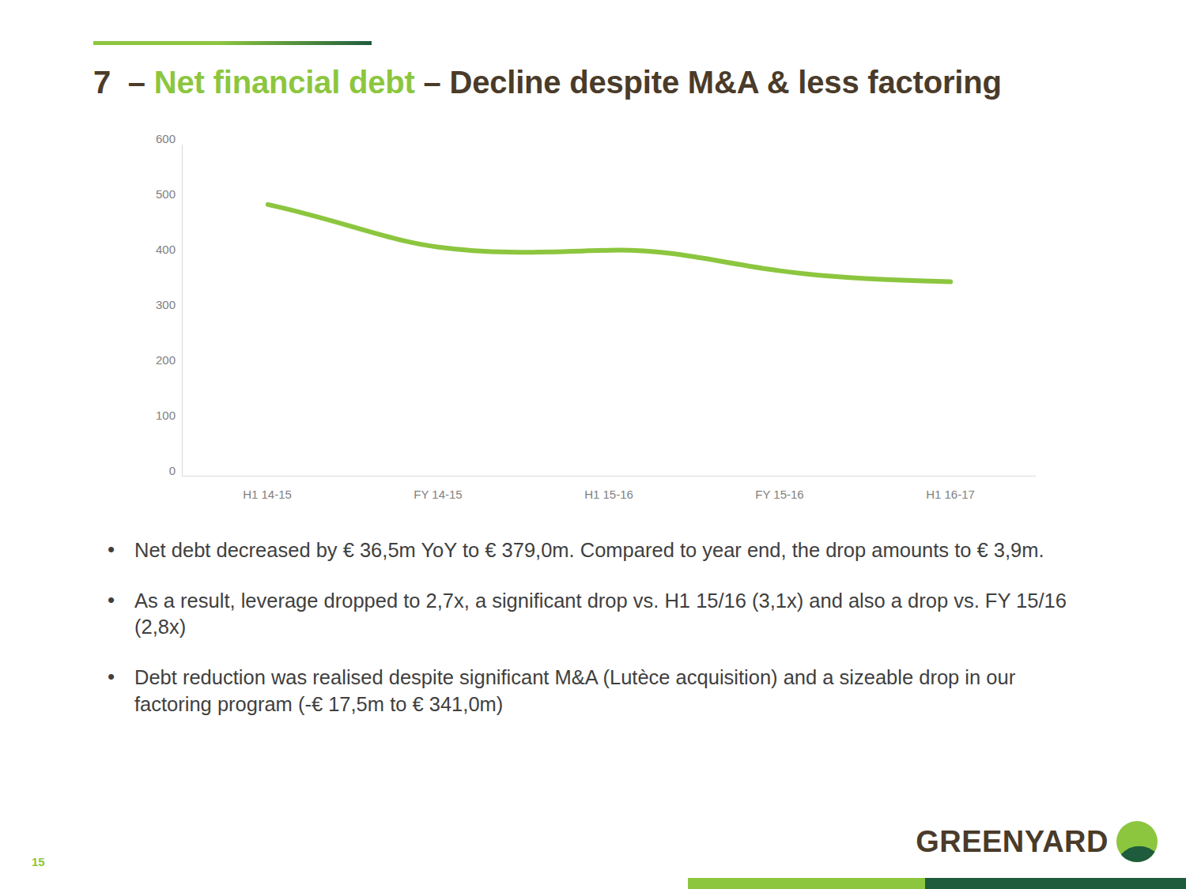7 – Net financial debt – Decline despite M&A & less factoring
600 500 400 300 200 100 0
H1 14-15 FY 14-15 H1 15-16 FY 15-16 H1 16-17
Net debt decreased by € 36,5m YoY to € 379,0m. Compared to year end, the drop amounts to € 3,9m.
As a result, leverage dropped to 2,7x, a significant drop vs. H1 15/16 (3,1x) and also a drop vs. FY 15/16 (2,8x)
Debt reduction was realised despite significant M&A (Lutèce acquisition) and a sizeable drop in our factoring program (-€ 17,5m to € 341,0m)
15
GREENYARD